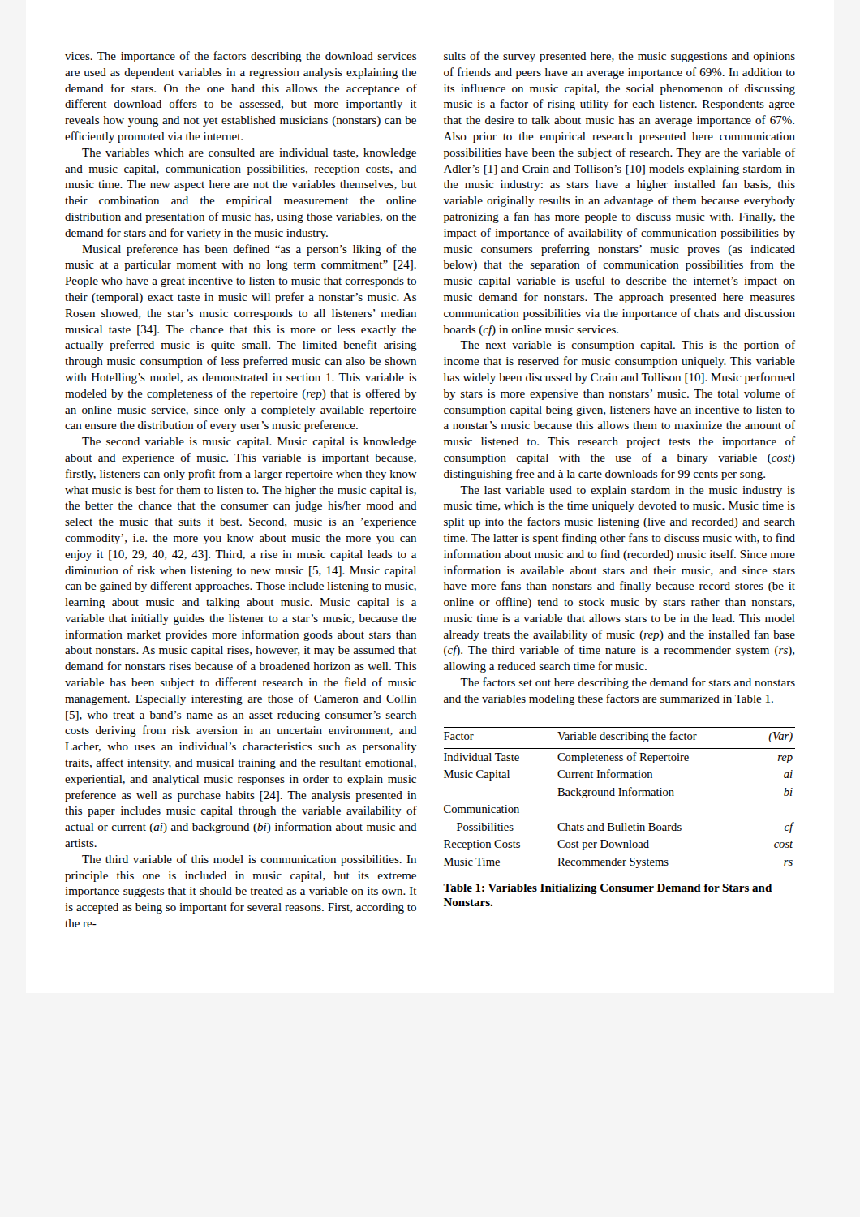vices. The importance of the factors describing the download services are used as dependent variables in a regression analysis explaining the demand for stars. On the one hand this allows the acceptance of different download offers to be assessed, but more importantly it reveals how young and not yet established musicians (nonstars) can be efficiently promoted via the internet.
The variables which are consulted are individual taste, knowledge and music capital, communication possibilities, reception costs, and music time. The new aspect here are not the variables themselves, but their combination and the empirical measurement the online distribution and presentation of music has, using those variables, on the demand for stars and for variety in the music industry.
Musical preference has been defined “as a person’s liking of the music at a particular moment with no long term commitment” [24]. People who have a great incentive to listen to music that corresponds to their (temporal) exact taste in music will prefer a nonstar’s music. As Rosen showed, the star’s music corresponds to all listeners’ median musical taste [34]. The chance that this is more or less exactly the actually preferred music is quite small. The limited benefit arising through music consumption of less preferred music can also be shown with Hotelling’s model, as demonstrated in section 1. This variable is modeled by the completeness of the repertoire (rep) that is offered by an online music service, since only a completely available repertoire can ensure the distribution of every user’s music preference.
The second variable is music capital. Music capital is knowledge about and experience of music. This variable is important because, firstly, listeners can only profit from a larger repertoire when they know what music is best for them to listen to. The higher the music capital is, the better the chance that the consumer can judge his/her mood and select the music that suits it best. Second, music is an ’experience commodity’, i.e. the more you know about music the more you can enjoy it [10, 29, 40, 42, 43]. Third, a rise in music capital leads to a diminution of risk when listening to new music [5, 14]. Music capital can be gained by different approaches. Those include listening to music, learning about music and talking about music. Music capital is a variable that initially guides the listener to a star’s music, because the information market provides more information goods about stars than about nonstars. As music capital rises, however, it may be assumed that demand for nonstars rises because of a broadened horizon as well. This variable has been subject to different research in the field of music management. Especially interesting are those of Cameron and Collin [5], who treat a band’s name as an asset reducing consumer’s search costs deriving from risk aversion in an uncertain environment, and Lacher, who uses an individual’s characteristics such as personality traits, affect intensity, and musical training and the resultant emotional, experiential, and analytical music responses in order to explain music preference as well as purchase habits [24]. The analysis presented in this paper includes music capital through the variable availability of actual or current (ai) and background (bi) information about music and artists.
The third variable of this model is communication possibilities. In principle this one is included in music capital, but its extreme importance suggests that it should be treated as a variable on its own. It is accepted as being so important for several reasons. First, according to the re-
sults of the survey presented here, the music suggestions and opinions of friends and peers have an average importance of 69%. In addition to its influence on music capital, the social phenomenon of discussing music is a factor of rising utility for each listener. Respondents agree that the desire to talk about music has an average importance of 67%. Also prior to the empirical research presented here communication possibilities have been the subject of research. They are the variable of Adler’s [1] and Crain and Tollison’s [10] models explaining stardom in the music industry: as stars have a higher installed fan basis, this variable originally results in an advantage of them because everybody patronizing a fan has more people to discuss music with. Finally, the impact of importance of availability of communication possibilities by music consumers preferring nonstars’ music proves (as indicated below) that the separation of communication possibilities from the music capital variable is useful to describe the internet’s impact on music demand for nonstars. The approach presented here measures communication possibilities via the importance of chats and discussion boards (cf) in online music services.
The next variable is consumption capital. This is the portion of income that is reserved for music consumption uniquely. This variable has widely been discussed by Crain and Tollison [10]. Music performed by stars is more expensive than nonstars’ music. The total volume of consumption capital being given, listeners have an incentive to listen to a nonstar’s music because this allows them to maximize the amount of music listened to. This research project tests the importance of consumption capital with the use of a binary variable (cost) distinguishing free and à la carte downloads for 99 cents per song.
The last variable used to explain stardom in the music industry is music time, which is the time uniquely devoted to music. Music time is split up into the factors music listening (live and recorded) and search time. The latter is spent finding other fans to discuss music with, to find information about music and to find (recorded) music itself. Since more information is available about stars and their music, and since stars have more fans than nonstars and finally because record stores (be it online or offline) tend to stock music by stars rather than nonstars, music time is a variable that allows stars to be in the lead. This model already treats the availability of music (rep) and the installed fan base (cf). The third variable of time nature is a recommender system (rs), allowing a reduced search time for music.
The factors set out here describing the demand for stars and nonstars and the variables modeling these factors are summarized in Table 1.
| Factor | Variable describing the factor | (Var) |
| --- | --- | --- |
| Individual Taste | Completeness of Repertoire | rep |
| Music Capital | Current Information | ai |
| | Background Information | bi |
| Communication | | |
| Possibilities | Chats and Bulletin Boards | cf |
| Reception Costs | Cost per Download | cost |
| Music Time | Recommender Systems | rs |
Table 1: Variables Initializing Consumer Demand for Stars and Nonstars.